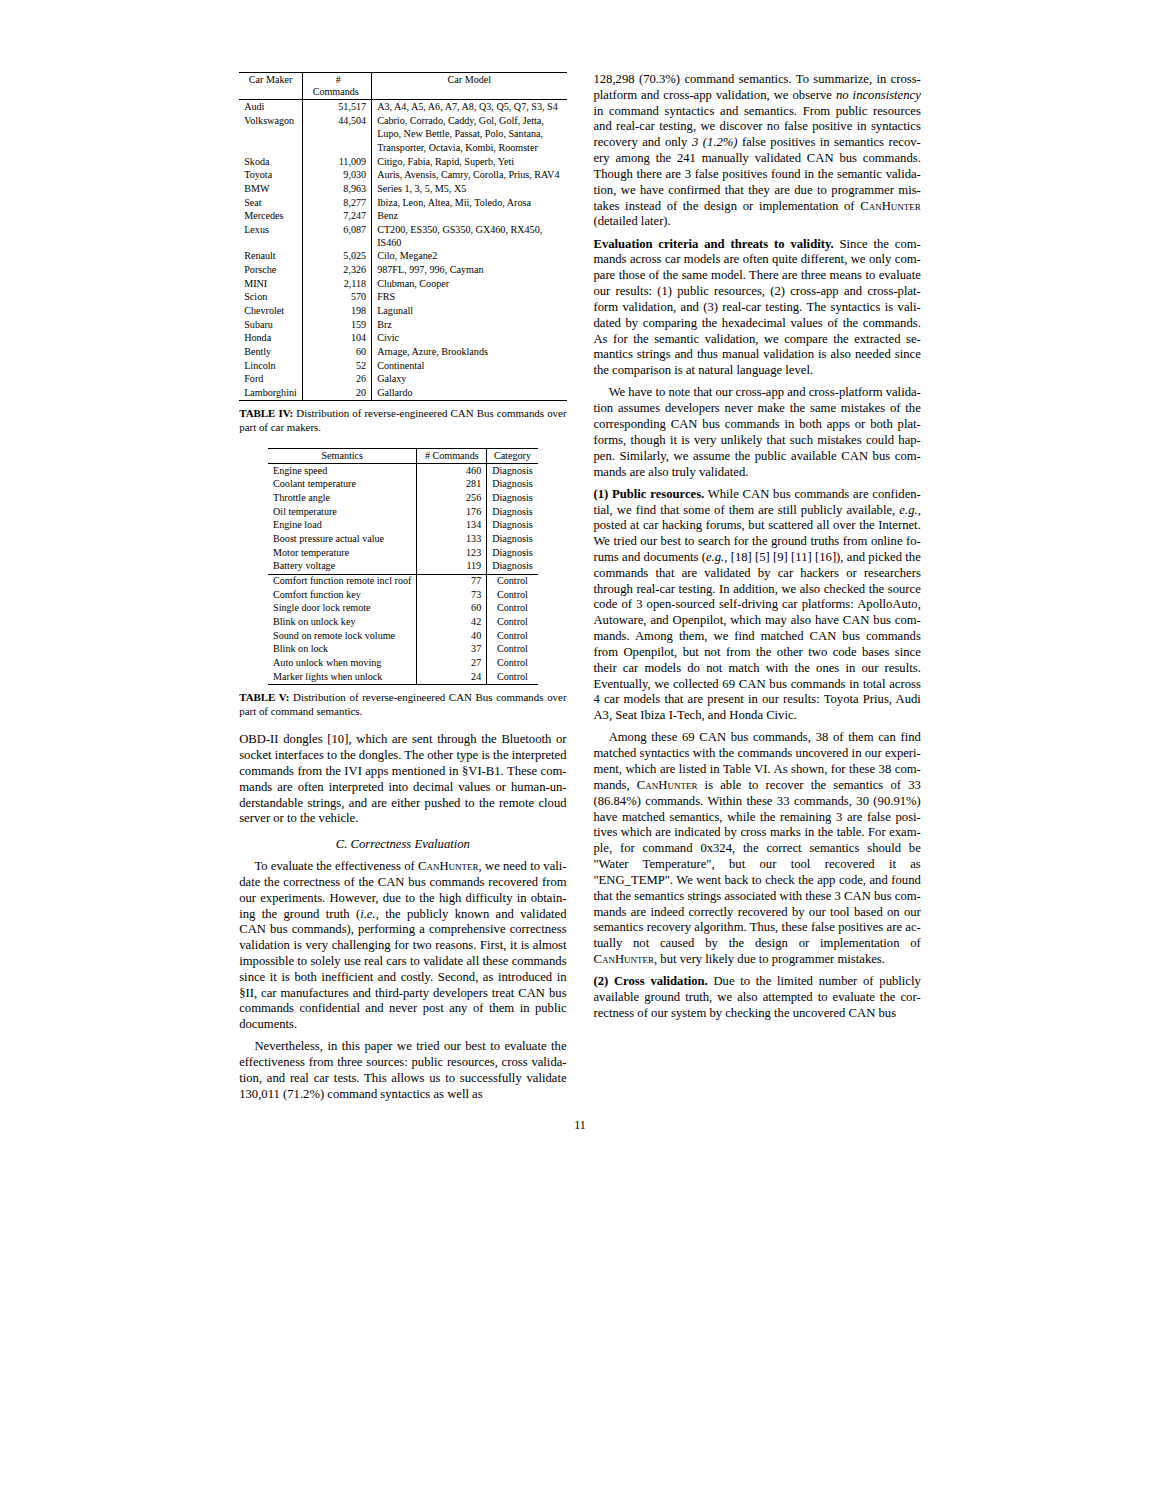| Car Maker | # Commands | Car Model |
| --- | --- | --- |
| Audi | 51,517 | A3, A4, A5, A6, A7, A8, Q3, Q5, Q7, S3, S4 |
| Volkswagon | 44,504 | Cabrio, Corrado, Caddy, Gol, Golf, Jetta, |
| | | Lupo, New Bettle, Passat, Polo, Santana, |
| | | Transporter, Octavia, Kombi, Roomster |
| Skoda | 11,009 | Citigo, Fabia, Rapid, Superb, Yeti |
| Toyota | 9,030 | Auris, Avensis, Camry, Corolla, Prius, RAV4 |
| BMW | 8,963 | Series 1, 3, 5, M5, X5 |
| Seat | 8,277 | Ibiza, Leon, Altea, Mii, Toledo, Arosa |
| Mercedes | 7,247 | Benz |
| Lexus | 6,087 | CT200, ES350, GS350, GX460, RX450, IS460 |
| Renault | 5,025 | Cilo, Megane2 |
| Porsche | 2,326 | 987FL, 997, 996, Cayman |
| MINI | 2,118 | Clubman, Cooper |
| Scion | 570 | FRS |
| Chevrolet | 198 | Lagunall |
| Subaru | 159 | Brz |
| Honda | 104 | Civic |
| Bently | 60 | Arnage, Azure, Brooklands |
| Lincoln | 52 | Continental |
| Ford | 26 | Galaxy |
| Lamborghini | 20 | Gallardo |
TABLE IV: Distribution of reverse-engineered CAN Bus commands over part of car makers.
| Semantics | # Commands | Category |
| --- | --- | --- |
| Engine speed | 460 | Diagnosis |
| Coolant temperature | 281 | Diagnosis |
| Throttle angle | 256 | Diagnosis |
| Oil temperature | 176 | Diagnosis |
| Engine load | 134 | Diagnosis |
| Boost pressure actual value | 133 | Diagnosis |
| Motor temperature | 123 | Diagnosis |
| Battery voltage | 119 | Diagnosis |
| Comfort function remote incl roof | 77 | Control |
| Comfort function key | 73 | Control |
| Single door lock remote | 60 | Control |
| Blink on unlock key | 42 | Control |
| Sound on remote lock volume | 40 | Control |
| Blink on lock | 37 | Control |
| Auto unlock when moving | 27 | Control |
| Marker lights when unlock | 24 | Control |
TABLE V: Distribution of reverse-engineered CAN Bus commands over part of command semantics.
OBD-II dongles [10], which are sent through the Bluetooth or socket interfaces to the dongles. The other type is the interpreted commands from the IVI apps mentioned in §VI-B1. These commands are often interpreted into decimal values or human-understandable strings, and are either pushed to the remote cloud server or to the vehicle.
C. Correctness Evaluation
To evaluate the effectiveness of CanHunter, we need to validate the correctness of the CAN bus commands recovered from our experiments. However, due to the high difficulty in obtaining the ground truth (i.e., the publicly known and validated CAN bus commands), performing a comprehensive correctness validation is very challenging for two reasons. First, it is almost impossible to solely use real cars to validate all these commands since it is both inefficient and costly. Second, as introduced in §II, car manufactures and third-party developers treat CAN bus commands confidential and never post any of them in public documents.
Nevertheless, in this paper we tried our best to evaluate the effectiveness from three sources: public resources, cross validation, and real car tests. This allows us to successfully validate 130,011 (71.2%) command syntactics as well as
128,298 (70.3%) command semantics. To summarize, in cross-platform and cross-app validation, we observe no inconsistency in command syntactics and semantics. From public resources and real-car testing, we discover no false positive in syntactics recovery and only 3 (1.2%) false positives in semantics recovery among the 241 manually validated CAN bus commands. Though there are 3 false positives found in the semantic validation, we have confirmed that they are due to programmer mistakes instead of the design or implementation of CanHunter (detailed later).
Evaluation criteria and threats to validity. Since the commands across car models are often quite different, we only compare those of the same model. There are three means to evaluate our results: (1) public resources, (2) cross-app and cross-platform validation, and (3) real-car testing. The syntactics is validated by comparing the hexadecimal values of the commands. As for the semantic validation, we compare the extracted semantics strings and thus manual validation is also needed since the comparison is at natural language level.
We have to note that our cross-app and cross-platform validation assumes developers never make the same mistakes of the corresponding CAN bus commands in both apps or both platforms, though it is very unlikely that such mistakes could happen. Similarly, we assume the public available CAN bus commands are also truly validated.
(1) Public resources. While CAN bus commands are confidential, we find that some of them are still publicly available, e.g., posted at car hacking forums, but scattered all over the Internet. We tried our best to search for the ground truths from online forums and documents (e.g., [18] [5] [9] [11] [16]), and picked the commands that are validated by car hackers or researchers through real-car testing. In addition, we also checked the source code of 3 open-sourced self-driving car platforms: ApolloAuto, Autoware, and Openpilot, which may also have CAN bus commands. Among them, we find matched CAN bus commands from Openpilot, but not from the other two code bases since their car models do not match with the ones in our results. Eventually, we collected 69 CAN bus commands in total across 4 car models that are present in our results: Toyota Prius, Audi A3, Seat Ibiza I-Tech, and Honda Civic.
Among these 69 CAN bus commands, 38 of them can find matched syntactics with the commands uncovered in our experiment, which are listed in Table VI. As shown, for these 38 commands, CanHunter is able to recover the semantics of 33 (86.84%) commands. Within these 33 commands, 30 (90.91%) have matched semantics, while the remaining 3 are false positives which are indicated by cross marks in the table. For example, for command 0x324, the correct semantics should be "Water Temperature", but our tool recovered it as "ENG_TEMP". We went back to check the app code, and found that the semantics strings associated with these 3 CAN bus commands are indeed correctly recovered by our tool based on our semantics recovery algorithm. Thus, these false positives are actually not caused by the design or implementation of CanHunter, but very likely due to programmer mistakes.
(2) Cross validation. Due to the limited number of publicly available ground truth, we also attempted to evaluate the correctness of our system by checking the uncovered CAN bus
11